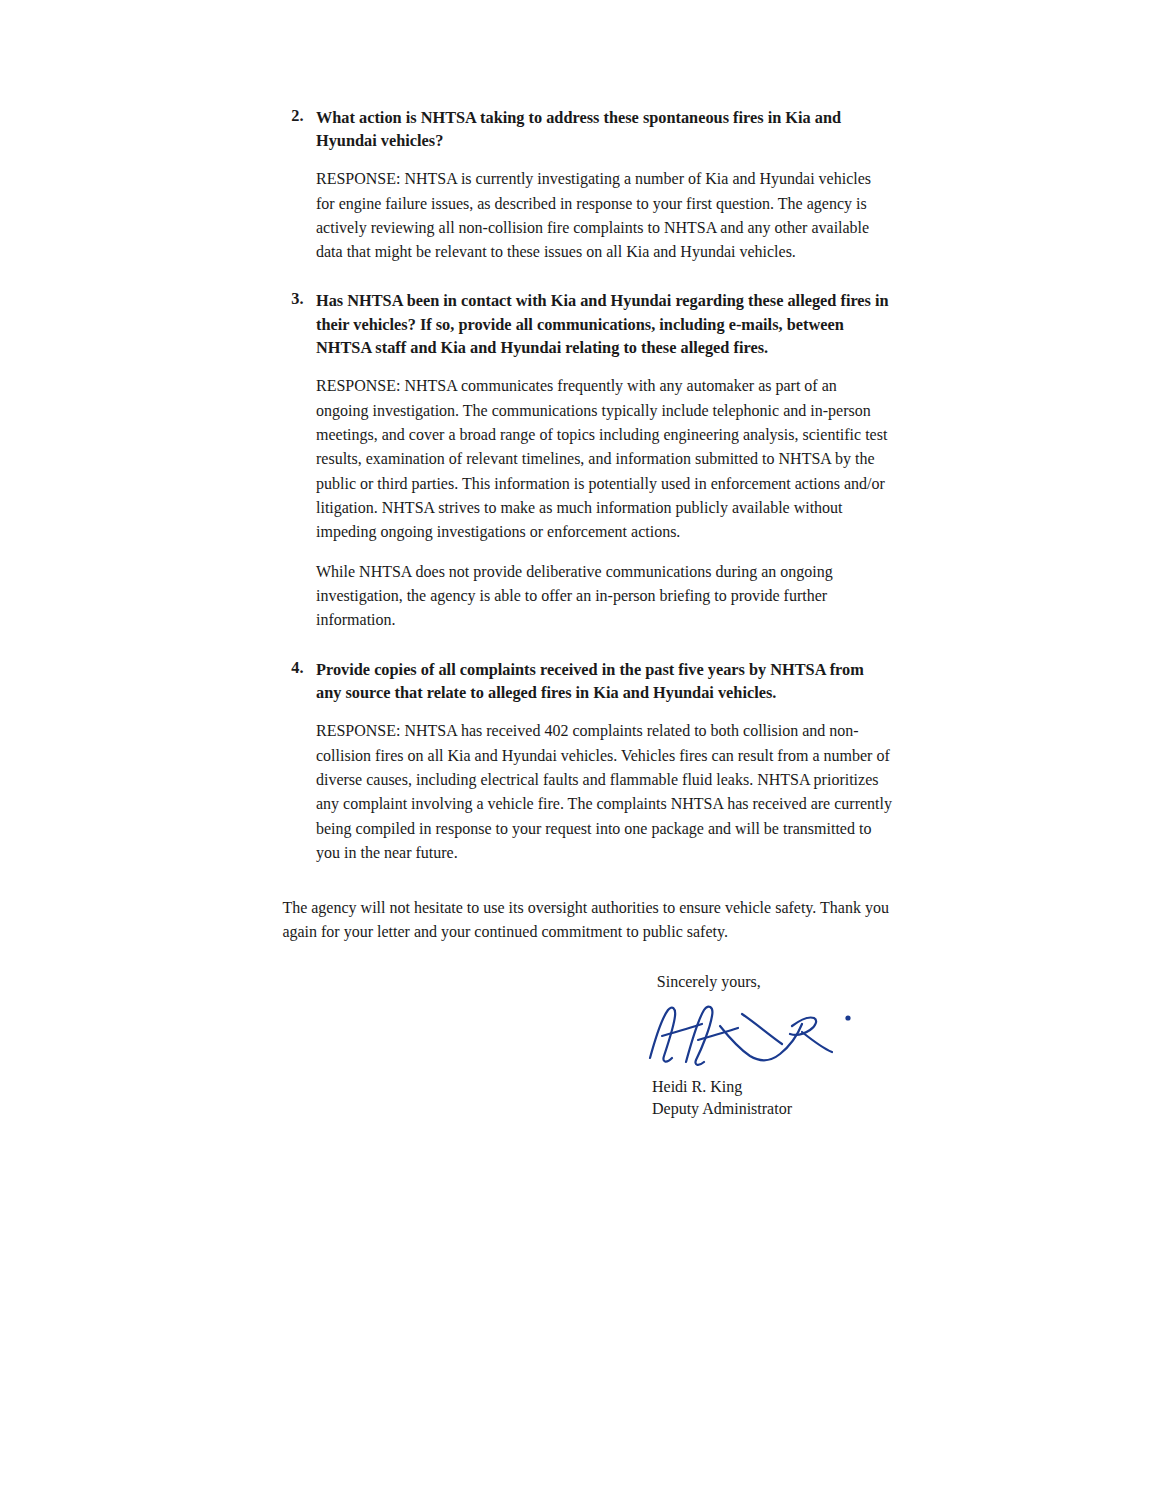What action is NHTSA taking to address these spontaneous fires in Kia and Hyundai vehicles?
RESPONSE: NHTSA is currently investigating a number of Kia and Hyundai vehicles for engine failure issues, as described in response to your first question. The agency is actively reviewing all non-collision fire complaints to NHTSA and any other available data that might be relevant to these issues on all Kia and Hyundai vehicles.
Has NHTSA been in contact with Kia and Hyundai regarding these alleged fires in their vehicles? If so, provide all communications, including e-mails, between NHTSA staff and Kia and Hyundai relating to these alleged fires.
RESPONSE: NHTSA communicates frequently with any automaker as part of an ongoing investigation. The communications typically include telephonic and in-person meetings, and cover a broad range of topics including engineering analysis, scientific test results, examination of relevant timelines, and information submitted to NHTSA by the public or third parties. This information is potentially used in enforcement actions and/or litigation. NHTSA strives to make as much information publicly available without impeding ongoing investigations or enforcement actions.
While NHTSA does not provide deliberative communications during an ongoing investigation, the agency is able to offer an in-person briefing to provide further information.
Provide copies of all complaints received in the past five years by NHTSA from any source that relate to alleged fires in Kia and Hyundai vehicles.
RESPONSE: NHTSA has received 402 complaints related to both collision and non-collision fires on all Kia and Hyundai vehicles. Vehicles fires can result from a number of diverse causes, including electrical faults and flammable fluid leaks. NHTSA prioritizes any complaint involving a vehicle fire. The complaints NHTSA has received are currently being compiled in response to your request into one package and will be transmitted to you in the near future.
The agency will not hesitate to use its oversight authorities to ensure vehicle safety. Thank you again for your letter and your continued commitment to public safety.
Sincerely yours,
Heidi R. King
Deputy Administrator